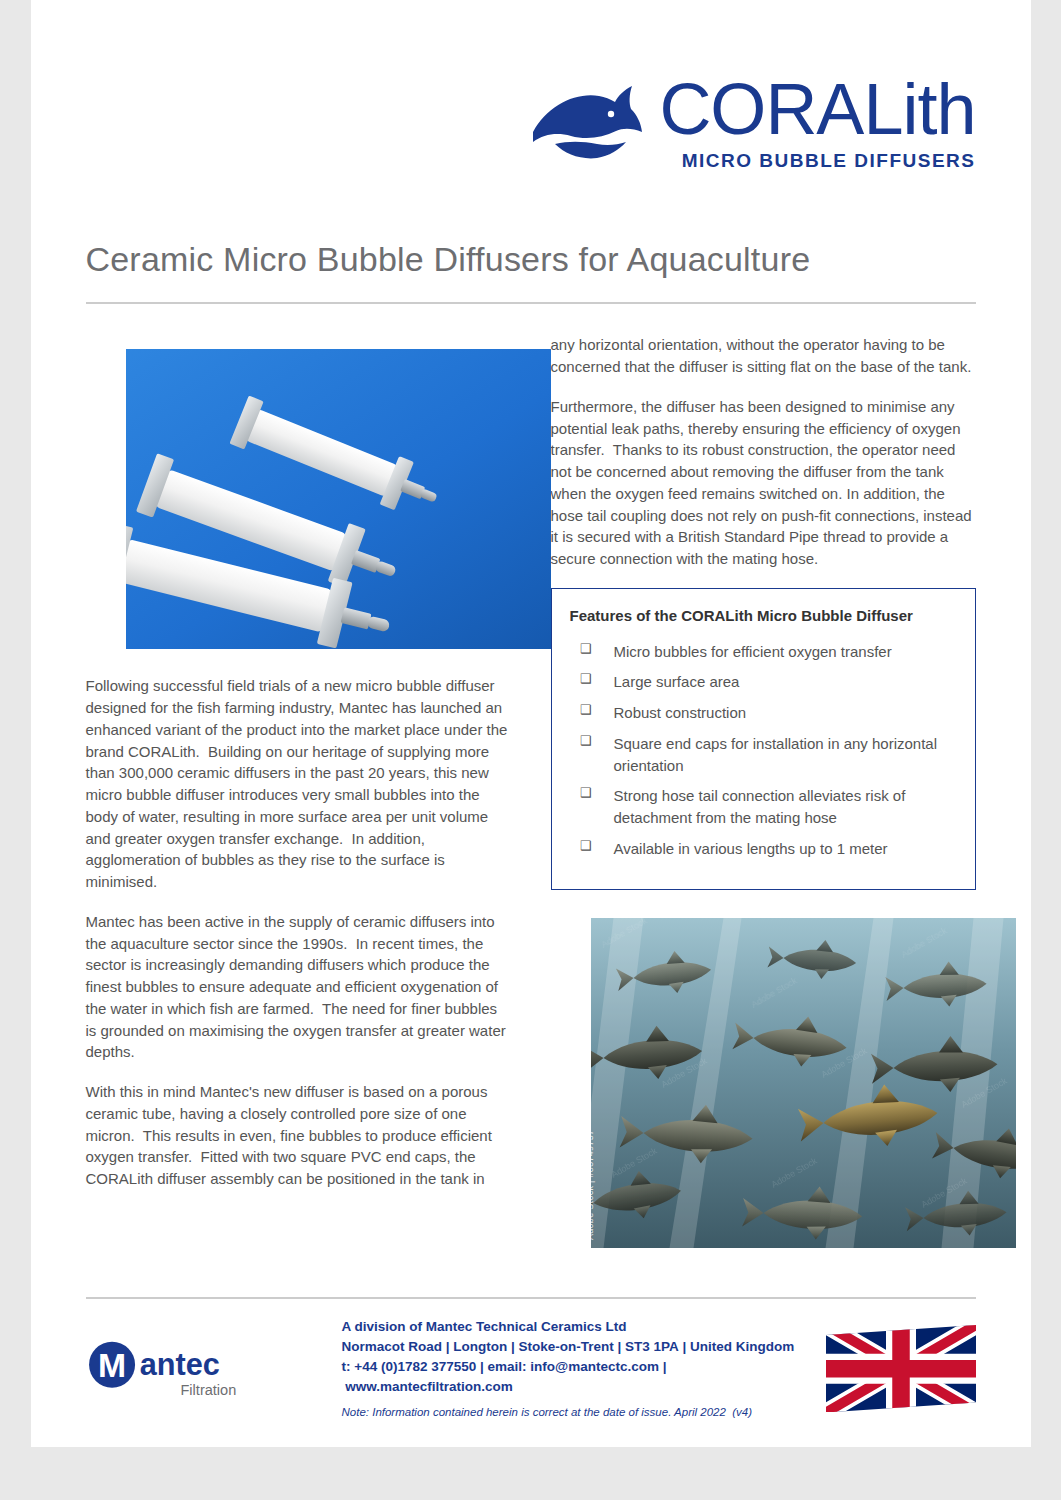CORALith
MICRO BUBBLE DIFFUSERS
Ceramic Micro Bubble Diffusers for Aquaculture
Following successful field trials of a new micro bubble diffuser designed for the fish farming industry, Mantec has launched an enhanced variant of the product into the market place under the brand CORALith. Building on our heritage of supplying more than 300,000 ceramic diffusers in the past 20 years, this new micro bubble diffuser introduces very small bubbles into the body of water, resulting in more surface area per unit volume and greater oxygen transfer exchange. In addition, agglomeration of bubbles as they rise to the surface is minimised.
Mantec has been active in the supply of ceramic diffusers into the aquaculture sector since the 1990s. In recent times, the sector is increasingly demanding diffusers which produce the finest bubbles to ensure adequate and efficient oxygenation of the water in which fish are farmed. The need for finer bubbles is grounded on maximising the oxygen transfer at greater water depths.
With this in mind Mantec's new diffuser is based on a porous ceramic tube, having a closely controlled pore size of one micron. This results in even, fine bubbles to produce efficient oxygen transfer. Fitted with two square PVC end caps, the CORALith diffuser assembly can be positioned in the tank in
any horizontal orientation, without the operator having to be concerned that the diffuser is sitting flat on the base of the tank.
Furthermore, the diffuser has been designed to minimise any potential leak paths, thereby ensuring the efficiency of oxygen transfer. Thanks to its robust construction, the operator need not be concerned about removing the diffuser from the tank when the oxygen feed remains switched on. In addition, the hose tail coupling does not rely on push-fit connections, instead it is secured with a British Standard Pipe thread to provide a secure connection with the mating hose.
Features of the CORALith Micro Bubble Diffuser
Micro bubbles for efficient oxygen transfer
Large surface area
Robust construction
Square end caps for installation in any horizontal orientation
Strong hose tail connection alleviates risk of detachment from the mating hose
Available in various lengths up to 1 meter
Adobe Stock Adobe Stock Adobe Stock Adobe Stock Adobe Stock Adobe Stock Adobe Stock Adobe Stock Adobe Stock
Adobe Stock | #83749757
M antec Filtration
A division of Mantec Technical Ceramics Ltd
Normacot Road | Longton | Stoke-on-Trent | ST3 1PA | United Kingdom
t: +44 (0)1782 377550 | email: info@mantectc.com | www.mantecfiltration.com
Note: Information contained herein is correct at the date of issue. April 2022 (v4)